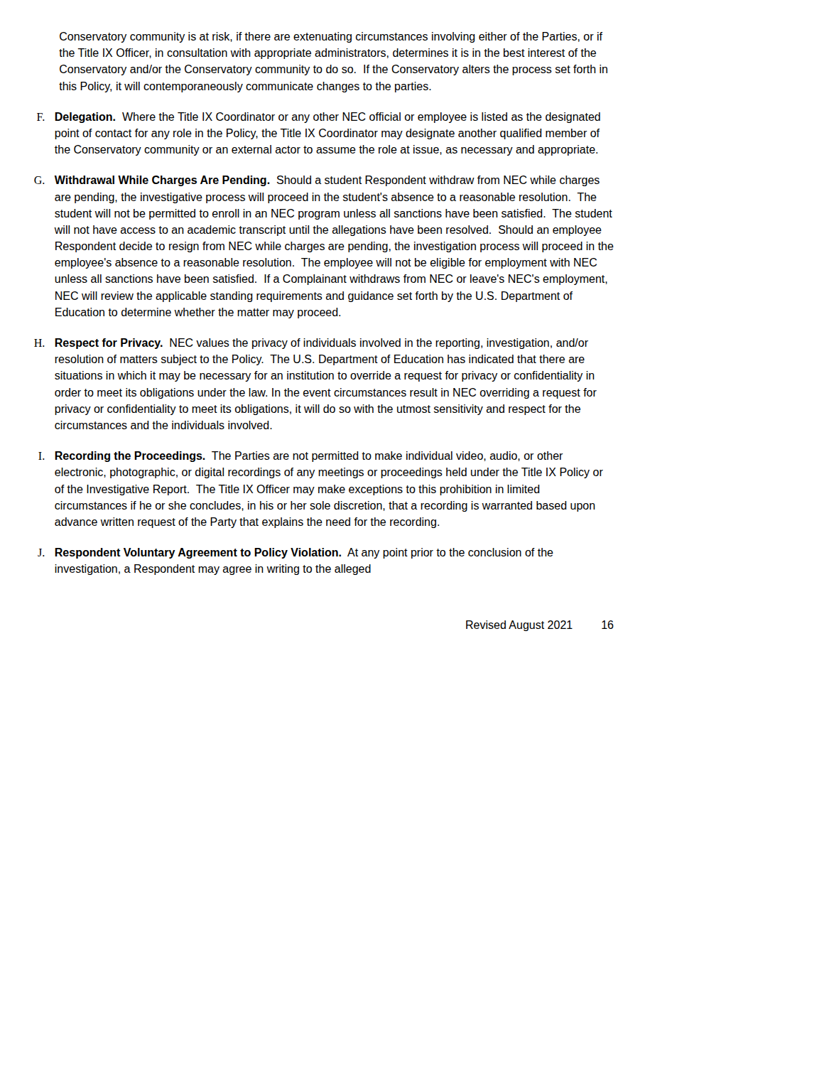Conservatory community is at risk, if there are extenuating circumstances involving either of the Parties, or if the Title IX Officer, in consultation with appropriate administrators, determines it is in the best interest of the Conservatory and/or the Conservatory community to do so. If the Conservatory alters the process set forth in this Policy, it will contemporaneously communicate changes to the parties.
Delegation. Where the Title IX Coordinator or any other NEC official or employee is listed as the designated point of contact for any role in the Policy, the Title IX Coordinator may designate another qualified member of the Conservatory community or an external actor to assume the role at issue, as necessary and appropriate.
Withdrawal While Charges Are Pending. Should a student Respondent withdraw from NEC while charges are pending, the investigative process will proceed in the student's absence to a reasonable resolution. The student will not be permitted to enroll in an NEC program unless all sanctions have been satisfied. The student will not have access to an academic transcript until the allegations have been resolved. Should an employee Respondent decide to resign from NEC while charges are pending, the investigation process will proceed in the employee's absence to a reasonable resolution. The employee will not be eligible for employment with NEC unless all sanctions have been satisfied. If a Complainant withdraws from NEC or leave's NEC's employment, NEC will review the applicable standing requirements and guidance set forth by the U.S. Department of Education to determine whether the matter may proceed.
Respect for Privacy. NEC values the privacy of individuals involved in the reporting, investigation, and/or resolution of matters subject to the Policy. The U.S. Department of Education has indicated that there are situations in which it may be necessary for an institution to override a request for privacy or confidentiality in order to meet its obligations under the law. In the event circumstances result in NEC overriding a request for privacy or confidentiality to meet its obligations, it will do so with the utmost sensitivity and respect for the circumstances and the individuals involved.
Recording the Proceedings. The Parties are not permitted to make individual video, audio, or other electronic, photographic, or digital recordings of any meetings or proceedings held under the Title IX Policy or of the Investigative Report. The Title IX Officer may make exceptions to this prohibition in limited circumstances if he or she concludes, in his or her sole discretion, that a recording is warranted based upon advance written request of the Party that explains the need for the recording.
Respondent Voluntary Agreement to Policy Violation. At any point prior to the conclusion of the investigation, a Respondent may agree in writing to the alleged
Revised August 202116